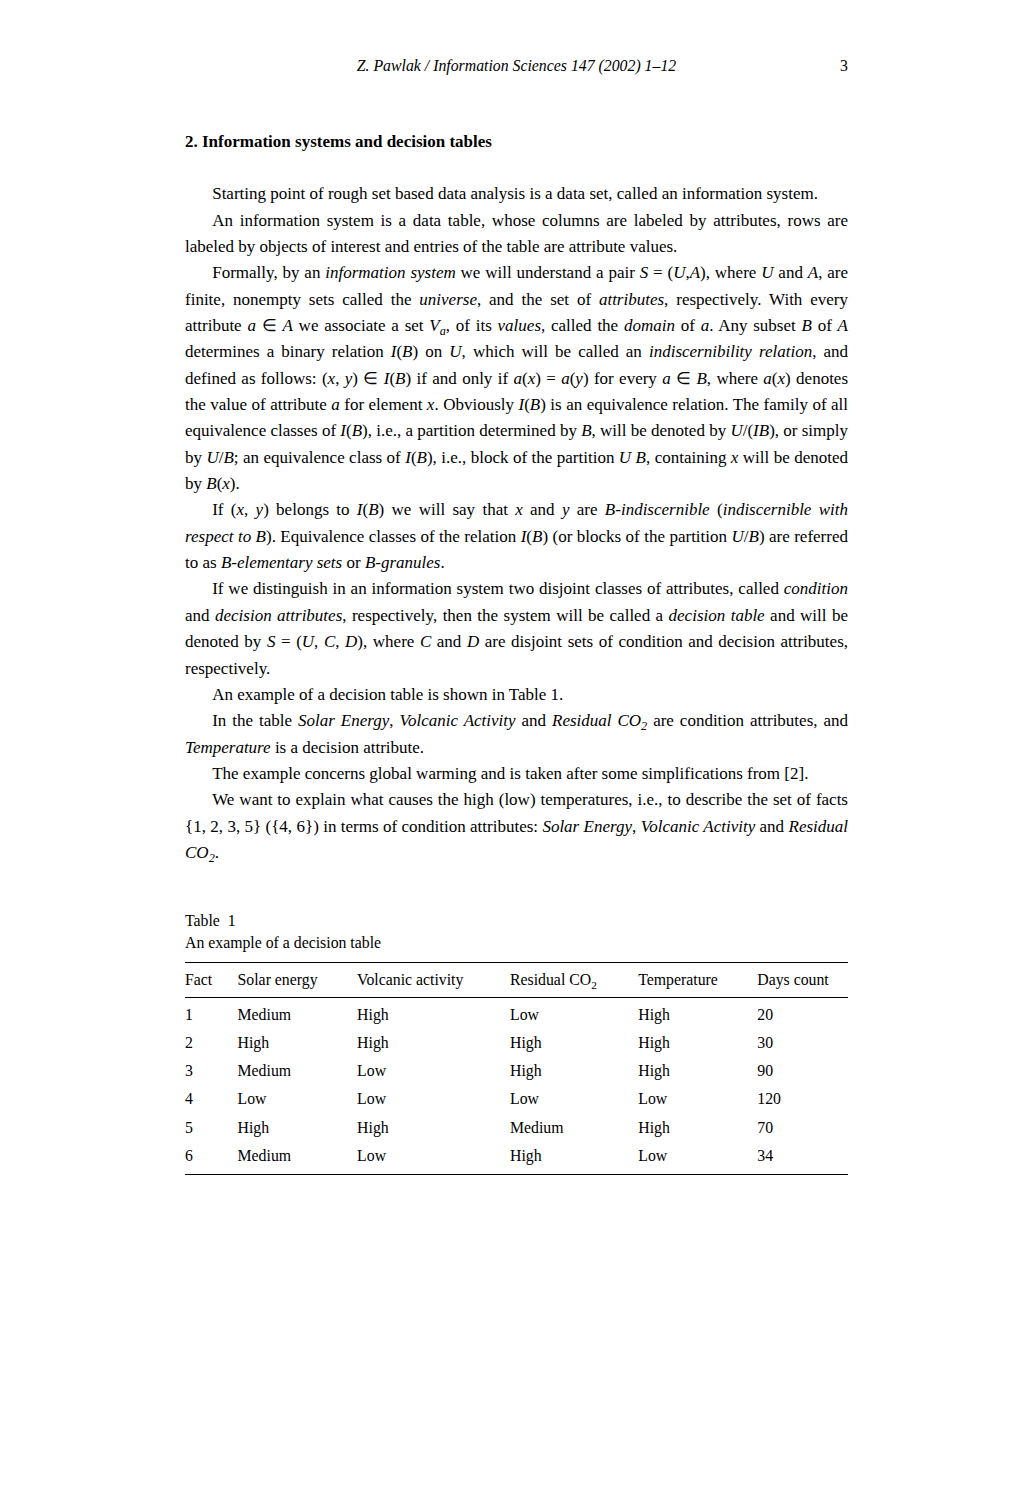Z. Pawlak / Information Sciences 147 (2002) 1–12 3
2. Information systems and decision tables
Starting point of rough set based data analysis is a data set, called an information system.
An information system is a data table, whose columns are labeled by attributes, rows are labeled by objects of interest and entries of the table are attribute values.
Formally, by an information system we will understand a pair S = (U,A), where U and A, are finite, nonempty sets called the universe, and the set of attributes, respectively. With every attribute a ∈ A we associate a set Va, of its values, called the domain of a. Any subset B of A determines a binary relation I(B) on U, which will be called an indiscernibility relation, and defined as follows: (x, y) ∈ I(B) if and only if a(x) = a(y) for every a ∈ B, where a(x) denotes the value of attribute a for element x. Obviously I(B) is an equivalence relation. The family of all equivalence classes of I(B), i.e., a partition determined by B, will be denoted by U/(IB), or simply by U/B; an equivalence class of I(B), i.e., block of the partition U B, containing x will be denoted by B(x).
If (x, y) belongs to I(B) we will say that x and y are B-indiscernible (indiscernible with respect to B). Equivalence classes of the relation I(B) (or blocks of the partition U/B) are referred to as B-elementary sets or B-granules.
If we distinguish in an information system two disjoint classes of attributes, called condition and decision attributes, respectively, then the system will be called a decision table and will be denoted by S = (U, C, D), where C and D are disjoint sets of condition and decision attributes, respectively.
An example of a decision table is shown in Table 1.
In the table Solar Energy, Volcanic Activity and Residual CO2 are condition attributes, and Temperature is a decision attribute.
The example concerns global warming and is taken after some simplifications from [2].
We want to explain what causes the high (low) temperatures, i.e., to describe the set of facts {1, 2, 3, 5} ({4, 6}) in terms of condition attributes: Solar Energy, Volcanic Activity and Residual CO2.
Table 1
An example of a decision table
| Fact | Solar energy | Volcanic activity | Residual CO 2 | Temperature | Days count |
| --- | --- | --- | --- | --- | --- |
| 1 | Medium | High | Low | High | 20 |
| 2 | High | High | High | High | 30 |
| 3 | Medium | Low | High | High | 90 |
| 4 | Low | Low | Low | Low | 120 |
| 5 | High | High | Medium | High | 70 |
| 6 | Medium | Low | High | Low | 34 |